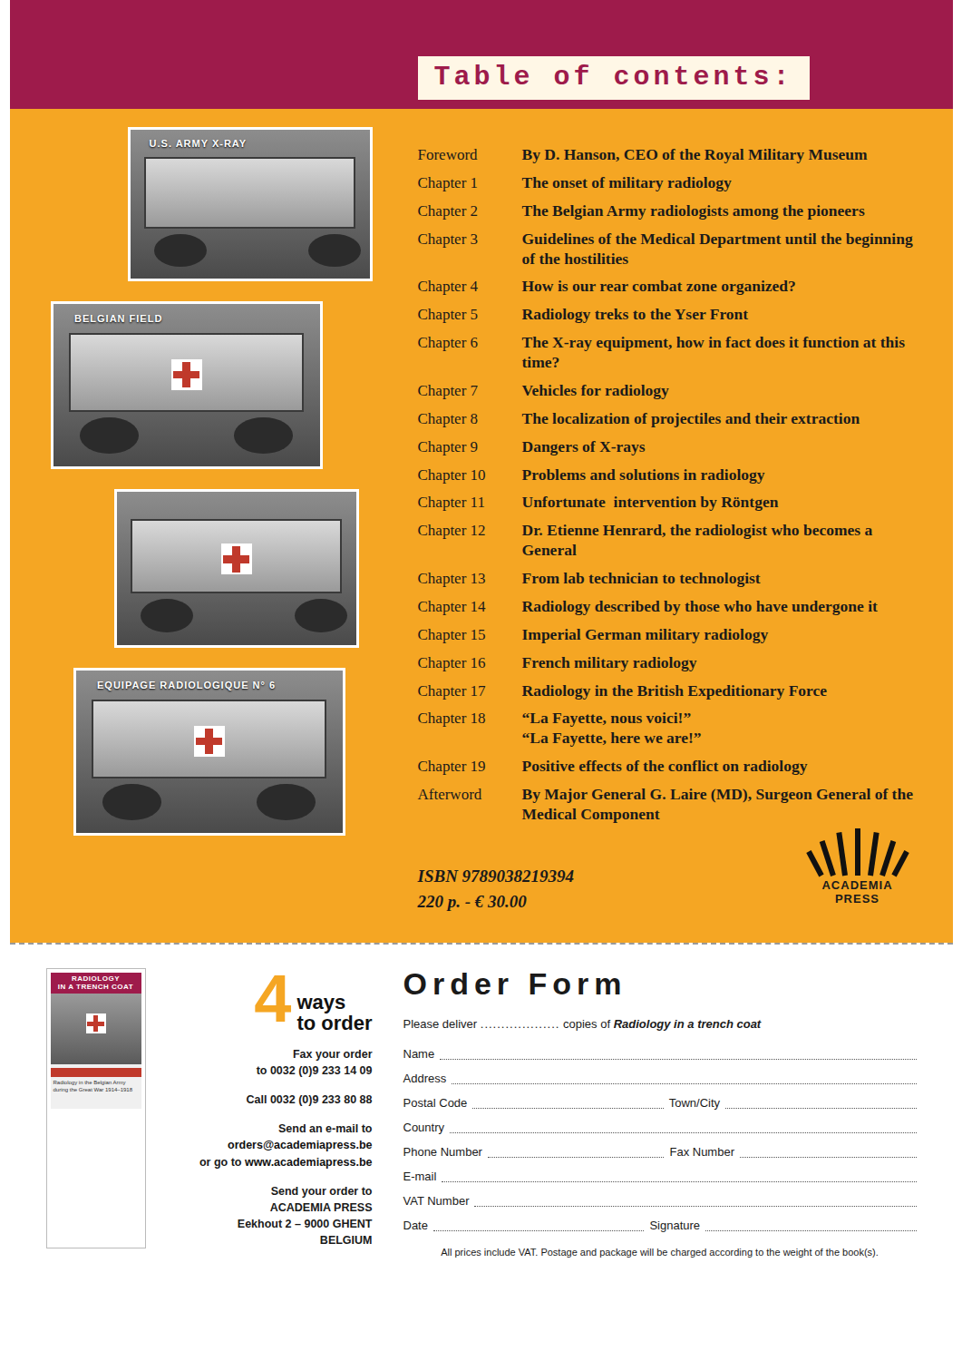Table of contents:
U.S. ARMY X-RAY
BELGIAN FIELD
EQUIPAGE RADIOLOGIQUE N° 6
| Foreword | By D. Hanson, CEO of the Royal Military Museum |
| Chapter 1 | The onset of military radiology |
| Chapter 2 | The Belgian Army radiologists among the pioneers |
| Chapter 3 | Guidelines of the Medical Department until the beginning of the hostilities |
| Chapter 4 | How is our rear combat zone organized? |
| Chapter 5 | Radiology treks to the Yser Front |
| Chapter 6 | The X-ray equipment, how in fact does it function at this time? |
| Chapter 7 | Vehicles for radiology |
| Chapter 8 | The localization of projectiles and their extraction |
| Chapter 9 | Dangers of X-rays |
| Chapter 10 | Problems and solutions in radiology |
| Chapter 11 | Unfortunate intervention by Röntgen |
| Chapter 12 | Dr. Etienne Henrard, the radiologist who becomes a General |
| Chapter 13 | From lab technician to technologist |
| Chapter 14 | Radiology described by those who have undergone it |
| Chapter 15 | Imperial German military radiology |
| Chapter 16 | French military radiology |
| Chapter 17 | Radiology in the British Expeditionary Force |
| Chapter 18 | “La Fayette, nous voici!” “La Fayette, here we are!” |
| Chapter 19 | Positive effects of the conflict on radiology |
| Afterword | By Major General G. Laire (MD), Surgeon General of the Medical Component |
ISBN 9789038219394
220 p. - € 30.00
ACADEMIA
PRESS
RADIOLOGY
IN A TRENCH COAT
Radiology in the Belgian Army during the Great War 1914–1918
4
ways
to order
Fax your order
to 0032 (0)9 233 14 09
Call 0032 (0)9 233 80 88
Send an e-mail to
orders@academiapress.be
or go to www.academiapress.be
Send your order to
ACADEMIA PRESS
Eekhout 2 – 9000 GHENT
BELGIUM
Order Form
Please deliver ................... copies of Radiology in a trench coat
Name
Address
Postal Code Town/City
Country
Phone Number Fax Number
E-mail
VAT Number
Date Signature
All prices include VAT. Postage and package will be charged according to the weight of the book(s).